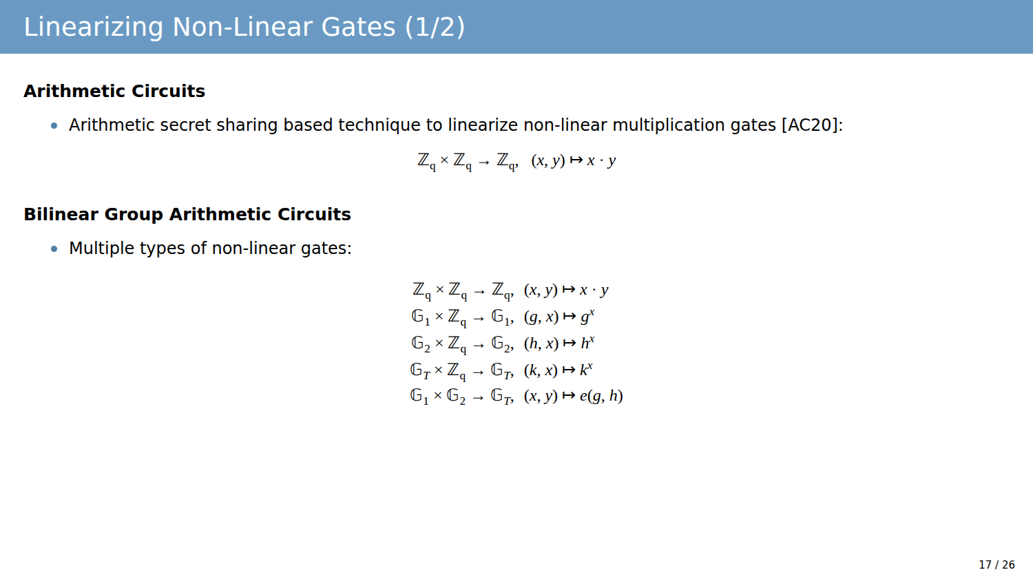Linearizing Non-Linear Gates (1/2)
Arithmetic Circuits
Arithmetic secret sharing based technique to linearize non-linear multiplication gates [AC20]:
ℤq × ℤq → ℤq, (x, y) ↦ x · y
Bilinear Group Arithmetic Circuits
Multiple types of non-linear gates:
| ℤ q × ℤ q → ℤ q , | ( x , y ) ↦ x · y |
| 𝔾 1 × ℤ q → 𝔾 1 , | ( g , x ) ↦ g x |
| 𝔾 2 × ℤ q → 𝔾 2 , | ( h , x ) ↦ h x |
| 𝔾 T × ℤ q → 𝔾 T , | ( k , x ) ↦ k x |
| 𝔾 1 × 𝔾 2 → 𝔾 T , | ( x , y ) ↦ e ( g , h ) |
17 / 26